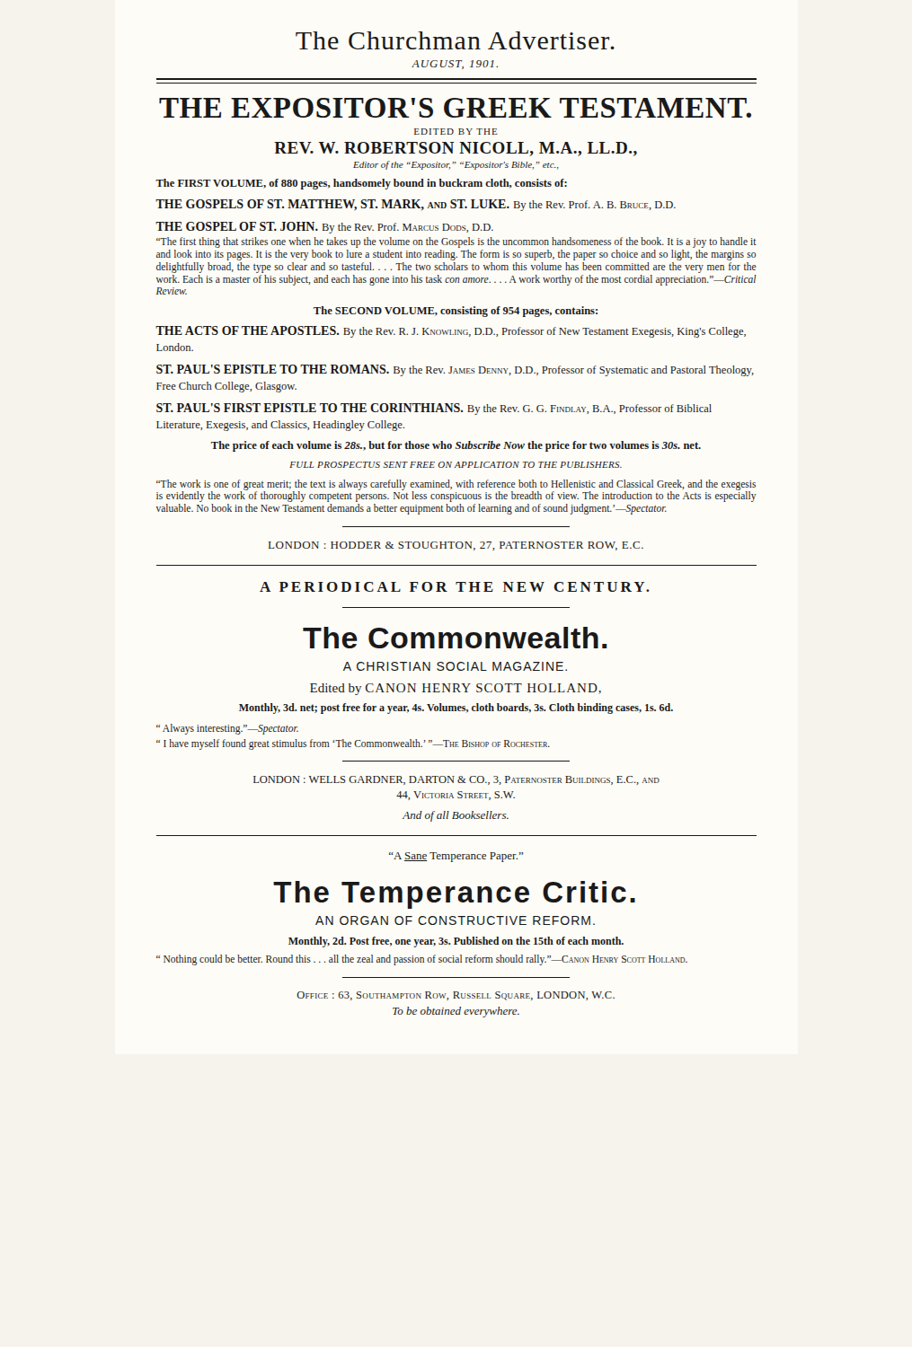The Churchman Advertiser.
AUGUST, 1901.
THE EXPOSITOR'S GREEK TESTAMENT.
EDITED BY THE
REV. W. ROBERTSON NICOLL, M.A., LL.D.,
Editor of the “Expositor,” “Expositor's Bible,” etc.,
The FIRST VOLUME, of 880 pages, handsomely bound in buckram cloth, consists of:
THE GOSPELS OF ST. MATTHEW, ST. MARK, and ST. LUKE. By the Rev. Prof. A. B. Bruce, D.D.
THE GOSPEL OF ST. JOHN. By the Rev. Prof. Marcus Dods, D.D.
“The first thing that strikes one when he takes up the volume on the Gospels is the uncommon handsomeness of the book. It is a joy to handle it and look into its pages. It is the very book to lure a student into reading. The form is so superb, the paper so choice and so light, the margins so delightfully broad, the type so clear and so tasteful. . . . The two scholars to whom this volume has been committed are the very men for the work. Each is a master of his subject, and each has gone into his task con amore. . . . A work worthy of the most cordial appreciation.”—Critical Review.
The SECOND VOLUME, consisting of 954 pages, contains:
THE ACTS OF THE APOSTLES. By the Rev. R. J. Knowling, D.D., Professor of New Testament Exegesis, King's College, London.
ST. PAUL'S EPISTLE TO THE ROMANS. By the Rev. James Denny, D.D., Professor of Systematic and Pastoral Theology, Free Church College, Glasgow.
ST. PAUL'S FIRST EPISTLE TO THE CORINTHIANS. By the Rev. G. G. Findlay, B.A., Professor of Biblical Literature, Exegesis, and Classics, Headingley College.
The price of each volume is 28s., but for those who Subscribe Now the price for two volumes is 30s. net.
FULL PROSPECTUS SENT FREE ON APPLICATION TO THE PUBLISHERS.
“The work is one of great merit; the text is always carefully examined, with reference both to Hellenistic and Classical Greek, and the exegesis is evidently the work of thoroughly competent persons. Not less conspicuous is the breadth of view. The introduction to the Acts is especially valuable. No book in the New Testament demands a better equipment both of learning and of sound judgment.’—Spectator.
LONDON : HODDER & STOUGHTON, 27, PATERNOSTER ROW, E.C.
A PERIODICAL FOR THE NEW CENTURY.
The Commonwealth.
A CHRISTIAN SOCIAL MAGAZINE.
Edited by CANON HENRY SCOTT HOLLAND,
Monthly, 3d. net; post free for a year, 4s. Volumes, cloth boards, 3s. Cloth binding cases, 1s. 6d.
“ Always interesting.”—Spectator.
“ I have myself found great stimulus from ‘The Commonwealth.’ ”—The Bishop of Rochester.
LONDON : WELLS GARDNER, DARTON & CO., 3, Paternoster Buildings, E.C., and
44, Victoria Street, S.W.
And of all Booksellers.
“A Sane Temperance Paper.”
The Temperance Critic.
AN ORGAN OF CONSTRUCTIVE REFORM.
Monthly, 2d. Post free, one year, 3s. Published on the 15th of each month.
“ Nothing could be better. Round this . . . all the zeal and passion of social reform should rally.”—Canon Henry Scott Holland.
Office : 63, Southampton Row, Russell Square, LONDON, W.C.
To be obtained everywhere.